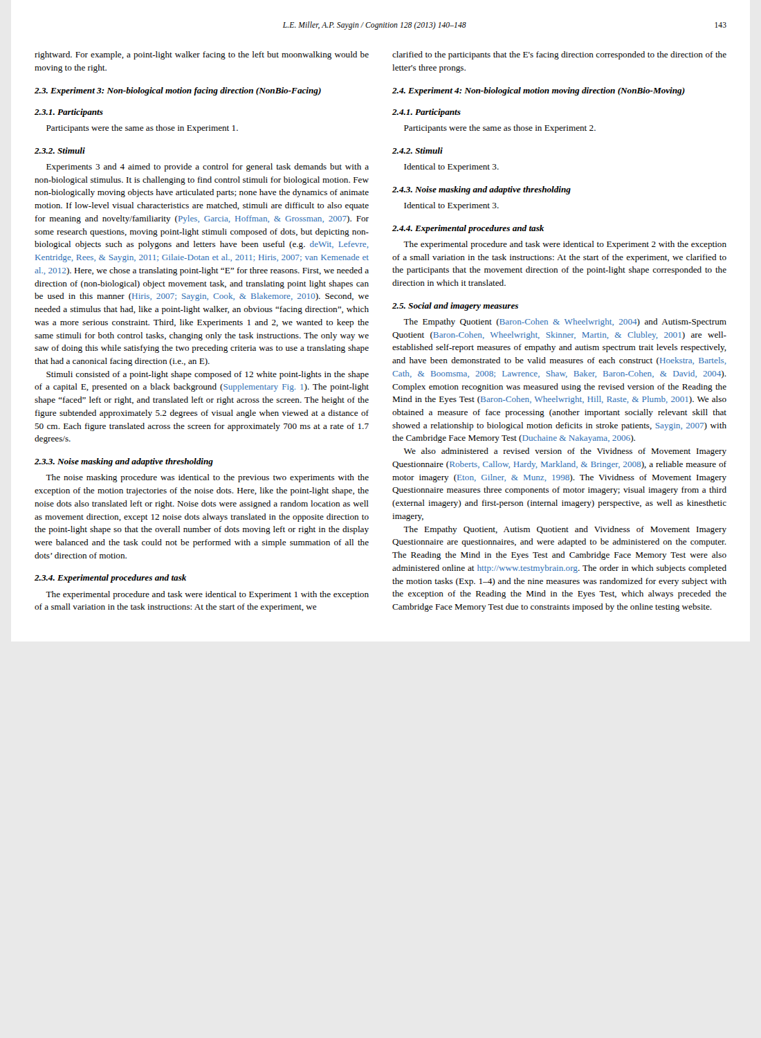L.E. Miller, A.P. Saygin / Cognition 128 (2013) 140–148 143
rightward. For example, a point-light walker facing to the left but moonwalking would be moving to the right.
2.3. Experiment 3: Non-biological motion facing direction (NonBio-Facing)
2.3.1. Participants
Participants were the same as those in Experiment 1.
2.3.2. Stimuli
Experiments 3 and 4 aimed to provide a control for general task demands but with a non-biological stimulus. It is challenging to find control stimuli for biological motion. Few non-biologically moving objects have articulated parts; none have the dynamics of animate motion. If low-level visual characteristics are matched, stimuli are difficult to also equate for meaning and novelty/familiarity (Pyles, Garcia, Hoffman, & Grossman, 2007). For some research questions, moving point-light stimuli composed of dots, but depicting non-biological objects such as polygons and letters have been useful (e.g. deWit, Lefevre, Kentridge, Rees, & Saygin, 2011; Gilaie-Dotan et al., 2011; Hiris, 2007; van Kemenade et al., 2012). Here, we chose a translating point-light “E” for three reasons. First, we needed a direction of (non-biological) object movement task, and translating point light shapes can be used in this manner (Hiris, 2007; Saygin, Cook, & Blakemore, 2010). Second, we needed a stimulus that had, like a point-light walker, an obvious “facing direction”, which was a more serious constraint. Third, like Experiments 1 and 2, we wanted to keep the same stimuli for both control tasks, changing only the task instructions. The only way we saw of doing this while satisfying the two preceding criteria was to use a translating shape that had a canonical facing direction (i.e., an E).
Stimuli consisted of a point-light shape composed of 12 white point-lights in the shape of a capital E, presented on a black background (Supplementary Fig. 1). The point-light shape “faced” left or right, and translated left or right across the screen. The height of the figure subtended approximately 5.2 degrees of visual angle when viewed at a distance of 50 cm. Each figure translated across the screen for approximately 700 ms at a rate of 1.7 degrees/s.
2.3.3. Noise masking and adaptive thresholding
The noise masking procedure was identical to the previous two experiments with the exception of the motion trajectories of the noise dots. Here, like the point-light shape, the noise dots also translated left or right. Noise dots were assigned a random location as well as movement direction, except 12 noise dots always translated in the opposite direction to the point-light shape so that the overall number of dots moving left or right in the display were balanced and the task could not be performed with a simple summation of all the dots’ direction of motion.
2.3.4. Experimental procedures and task
The experimental procedure and task were identical to Experiment 1 with the exception of a small variation in the task instructions: At the start of the experiment, we
clarified to the participants that the E's facing direction corresponded to the direction of the letter's three prongs.
2.4. Experiment 4: Non-biological motion moving direction (NonBio-Moving)
2.4.1. Participants
Participants were the same as those in Experiment 2.
2.4.2. Stimuli
Identical to Experiment 3.
2.4.3. Noise masking and adaptive thresholding
Identical to Experiment 3.
2.4.4. Experimental procedures and task
The experimental procedure and task were identical to Experiment 2 with the exception of a small variation in the task instructions: At the start of the experiment, we clarified to the participants that the movement direction of the point-light shape corresponded to the direction in which it translated.
2.5. Social and imagery measures
The Empathy Quotient (Baron-Cohen & Wheelwright, 2004) and Autism-Spectrum Quotient (Baron-Cohen, Wheelwright, Skinner, Martin, & Clubley, 2001) are well-established self-report measures of empathy and autism spectrum trait levels respectively, and have been demonstrated to be valid measures of each construct (Hoekstra, Bartels, Cath, & Boomsma, 2008; Lawrence, Shaw, Baker, Baron-Cohen, & David, 2004). Complex emotion recognition was measured using the revised version of the Reading the Mind in the Eyes Test (Baron-Cohen, Wheelwright, Hill, Raste, & Plumb, 2001). We also obtained a measure of face processing (another important socially relevant skill that showed a relationship to biological motion deficits in stroke patients, Saygin, 2007) with the Cambridge Face Memory Test (Duchaine & Nakayama, 2006).
We also administered a revised version of the Vividness of Movement Imagery Questionnaire (Roberts, Callow, Hardy, Markland, & Bringer, 2008), a reliable measure of motor imagery (Eton, Gilner, & Munz, 1998). The Vividness of Movement Imagery Questionnaire measures three components of motor imagery; visual imagery from a third (external imagery) and first-person (internal imagery) perspective, as well as kinesthetic imagery,
The Empathy Quotient, Autism Quotient and Vividness of Movement Imagery Questionnaire are questionnaires, and were adapted to be administered on the computer. The Reading the Mind in the Eyes Test and Cambridge Face Memory Test were also administered online at http://www.testmybrain.org. The order in which subjects completed the motion tasks (Exp. 1–4) and the nine measures was randomized for every subject with the exception of the Reading the Mind in the Eyes Test, which always preceded the Cambridge Face Memory Test due to constraints imposed by the online testing website.